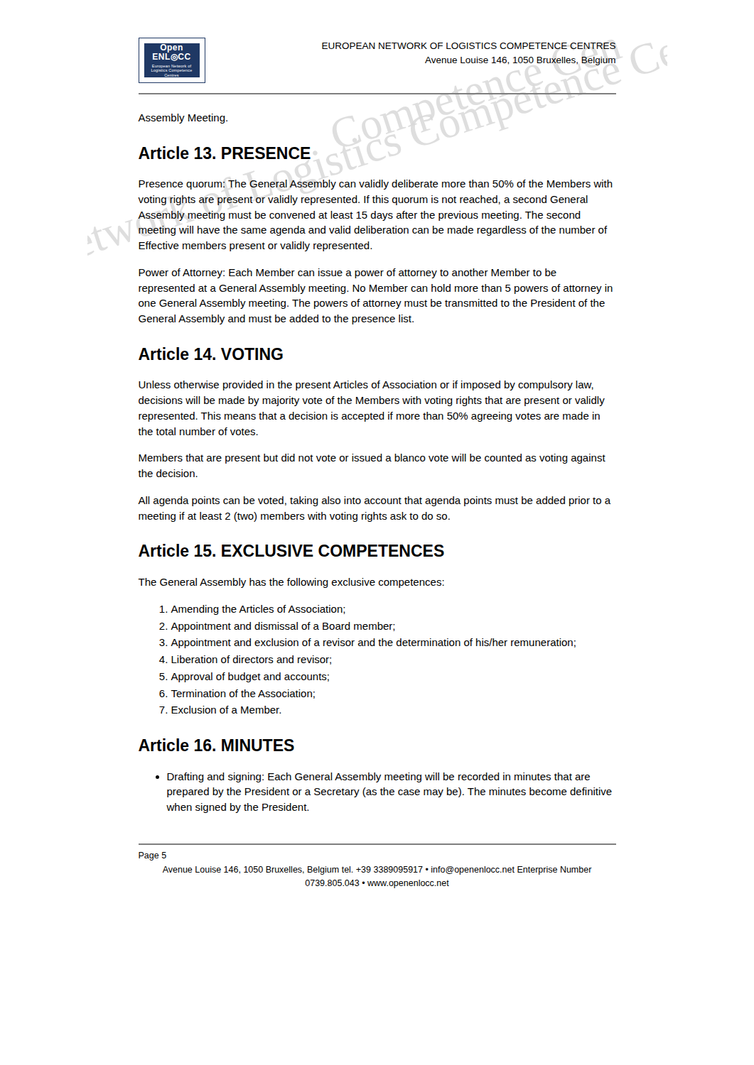Competence Cen n Network of Logistics Competence Ce
Open ENL◎CC European Network of Logistics Competence Centres
EUROPEAN NETWORK OF LOGISTICS COMPETENCE CENTRES
Avenue Louise 146, 1050 Bruxelles, Belgium
Assembly Meeting.
Article 13. PRESENCE
Presence quorum: The General Assembly can validly deliberate more than 50% of the Members with voting rights are present or validly represented. If this quorum is not reached, a second General Assembly meeting must be convened at least 15 days after the previous meeting. The second meeting will have the same agenda and valid deliberation can be made regardless of the number of Effective members present or validly represented.
Power of Attorney: Each Member can issue a power of attorney to another Member to be represented at a General Assembly meeting. No Member can hold more than 5 powers of attorney in one General Assembly meeting. The powers of attorney must be transmitted to the President of the General Assembly and must be added to the presence list.
Article 14. VOTING
Unless otherwise provided in the present Articles of Association or if imposed by compulsory law, decisions will be made by majority vote of the Members with voting rights that are present or validly represented. This means that a decision is accepted if more than 50% agreeing votes are made in the total number of votes.
Members that are present but did not vote or issued a blanco vote will be counted as voting against the decision.
All agenda points can be voted, taking also into account that agenda points must be added prior to a meeting if at least 2 (two) members with voting rights ask to do so.
Article 15. EXCLUSIVE COMPETENCES
The General Assembly has the following exclusive competences:
Amending the Articles of Association;
Appointment and dismissal of a Board member;
Appointment and exclusion of a revisor and the determination of his/her remuneration;
Liberation of directors and revisor;
Approval of budget and accounts;
Termination of the Association;
Exclusion of a Member.
Article 16. MINUTES
Drafting and signing: Each General Assembly meeting will be recorded in minutes that are prepared by the President or a Secretary (as the case may be). The minutes become definitive when signed by the President.
Page 5
Avenue Louise 146, 1050 Bruxelles, Belgium tel. +39 3389095917 • info@openenlocc.net Enterprise Number
0739.805.043 • www.openenlocc.net